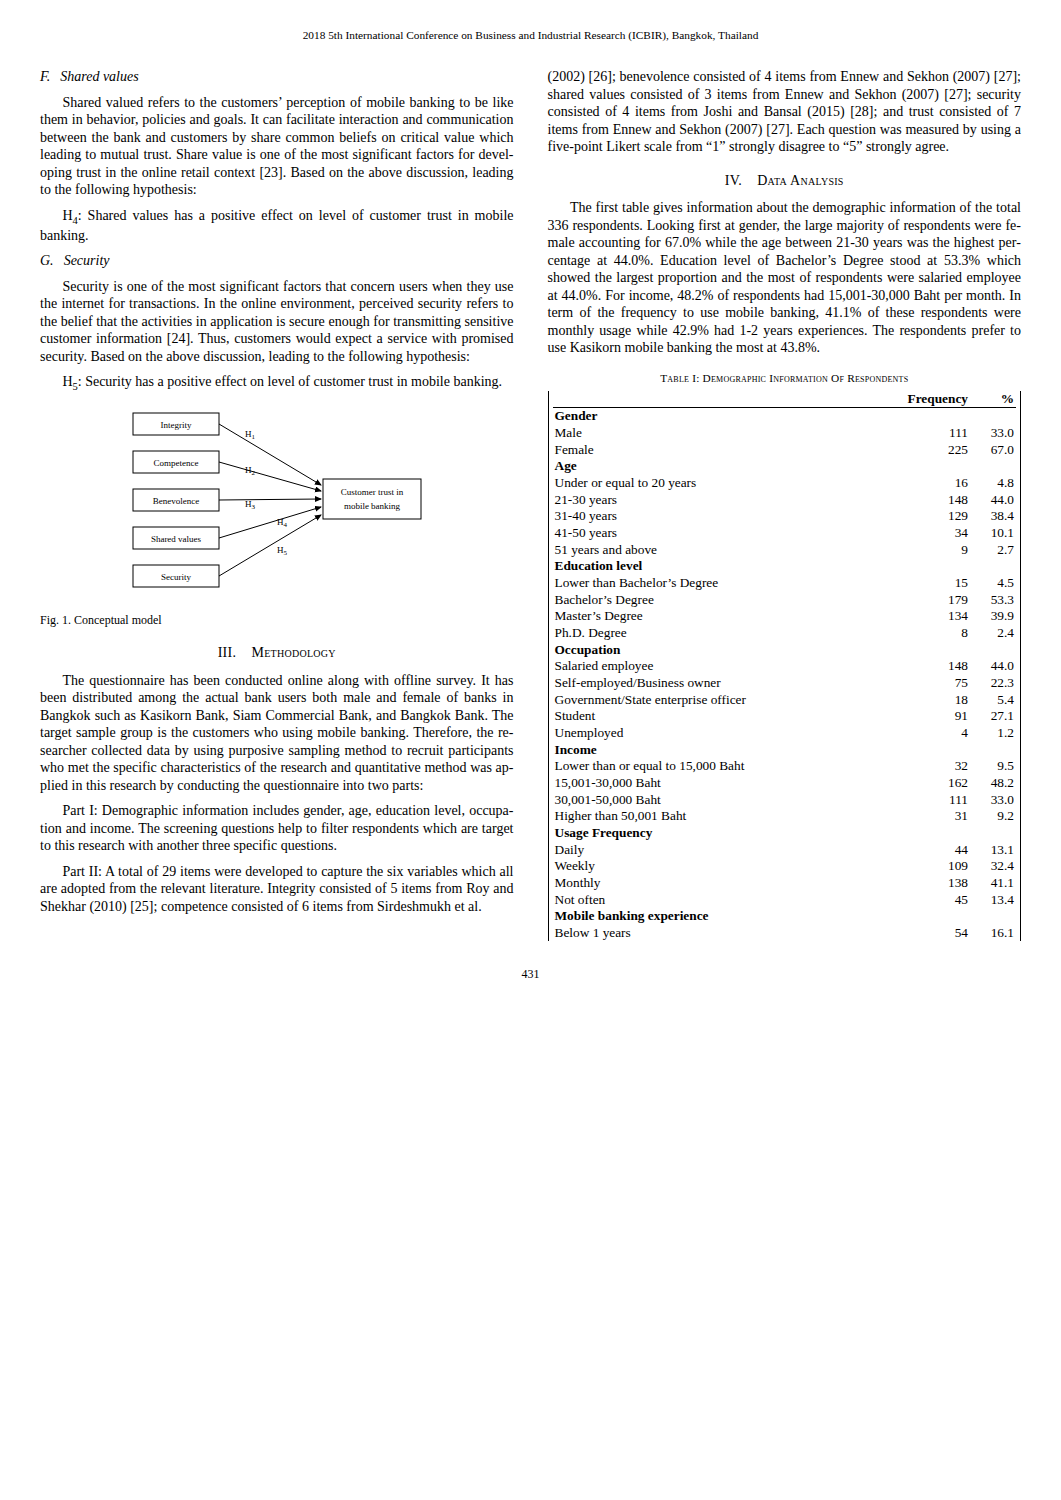2018 5th International Conference on Business and Industrial Research (ICBIR), Bangkok, Thailand
F. Shared values
Shared valued refers to the customers’ perception of mobile banking to be like them in behavior, policies and goals. It can facilitate interaction and communication between the bank and customers by share common beliefs on critical value which leading to mutual trust. Share value is one of the most significant factors for developing trust in the online retail context [23]. Based on the above discussion, leading to the following hypothesis:
H4: Shared values has a positive effect on level of customer trust in mobile banking.
G. Security
Security is one of the most significant factors that concern users when they use the internet for transactions. In the online environment, perceived security refers to the belief that the activities in application is secure enough for transmitting sensitive customer information [24]. Thus, customers would expect a service with promised security. Based on the above discussion, leading to the following hypothesis:
H5: Security has a positive effect on level of customer trust in mobile banking.
Integrity Competence Benevolence Shared values Security Customer trust in mobile banking H1 H2 H3 H4 H5
Fig. 1. Conceptual model
III. Methodology
The questionnaire has been conducted online along with offline survey. It has been distributed among the actual bank users both male and female of banks in Bangkok such as Kasikorn Bank, Siam Commercial Bank, and Bangkok Bank. The target sample group is the customers who using mobile banking. Therefore, the researcher collected data by using purposive sampling method to recruit participants who met the specific characteristics of the research and quantitative method was applied in this research by conducting the questionnaire into two parts:
Part I: Demographic information includes gender, age, education level, occupation and income. The screening questions help to filter respondents which are target to this research with another three specific questions.
Part II: A total of 29 items were developed to capture the six variables which all are adopted from the relevant literature. Integrity consisted of 5 items from Roy and Shekhar (2010) [25]; competence consisted of 6 items from Sirdeshmukh et al.
(2002) [26]; benevolence consisted of 4 items from Ennew and Sekhon (2007) [27]; shared values consisted of 3 items from Ennew and Sekhon (2007) [27]; security consisted of 4 items from Joshi and Bansal (2015) [28]; and trust consisted of 7 items from Ennew and Sekhon (2007) [27]. Each question was measured by using a five-point Likert scale from “1” strongly disagree to “5” strongly agree.
IV. Data Analysis
The first table gives information about the demographic information of the total 336 respondents. Looking first at gender, the large majority of respondents were female accounting for 67.0% while the age between 21-30 years was the highest percentage at 44.0%. Education level of Bachelor’s Degree stood at 53.3% which showed the largest proportion and the most of respondents were salaried employee at 44.0%. For income, 48.2% of respondents had 15,001-30,000 Baht per month. In term of the frequency to use mobile banking, 41.1% of these respondents were monthly usage while 42.9% had 1-2 years experiences. The respondents prefer to use Kasikorn mobile banking the most at 43.8%.
Table I: Demographic Information Of Respondents
| | Frequency | % |
| --- | --- | --- |
| Gender | | |
| Male | 111 | 33.0 |
| Female | 225 | 67.0 |
| Age | | |
| Under or equal to 20 years | 16 | 4.8 |
| 21-30 years | 148 | 44.0 |
| 31-40 years | 129 | 38.4 |
| 41-50 years | 34 | 10.1 |
| 51 years and above | 9 | 2.7 |
| Education level | | |
| Lower than Bachelor’s Degree | 15 | 4.5 |
| Bachelor’s Degree | 179 | 53.3 |
| Master’s Degree | 134 | 39.9 |
| Ph.D. Degree | 8 | 2.4 |
| Occupation | | |
| Salaried employee | 148 | 44.0 |
| Self-employed/Business owner | 75 | 22.3 |
| Government/State enterprise officer | 18 | 5.4 |
| Student | 91 | 27.1 |
| Unemployed | 4 | 1.2 |
| Income | | |
| Lower than or equal to 15,000 Baht | 32 | 9.5 |
| 15,001-30,000 Baht | 162 | 48.2 |
| 30,001-50,000 Baht | 111 | 33.0 |
| Higher than 50,001 Baht | 31 | 9.2 |
| Usage Frequency | | |
| Daily | 44 | 13.1 |
| Weekly | 109 | 32.4 |
| Monthly | 138 | 41.1 |
| Not often | 45 | 13.4 |
| Mobile banking experience | | |
| Below 1 years | 54 | 16.1 |
431